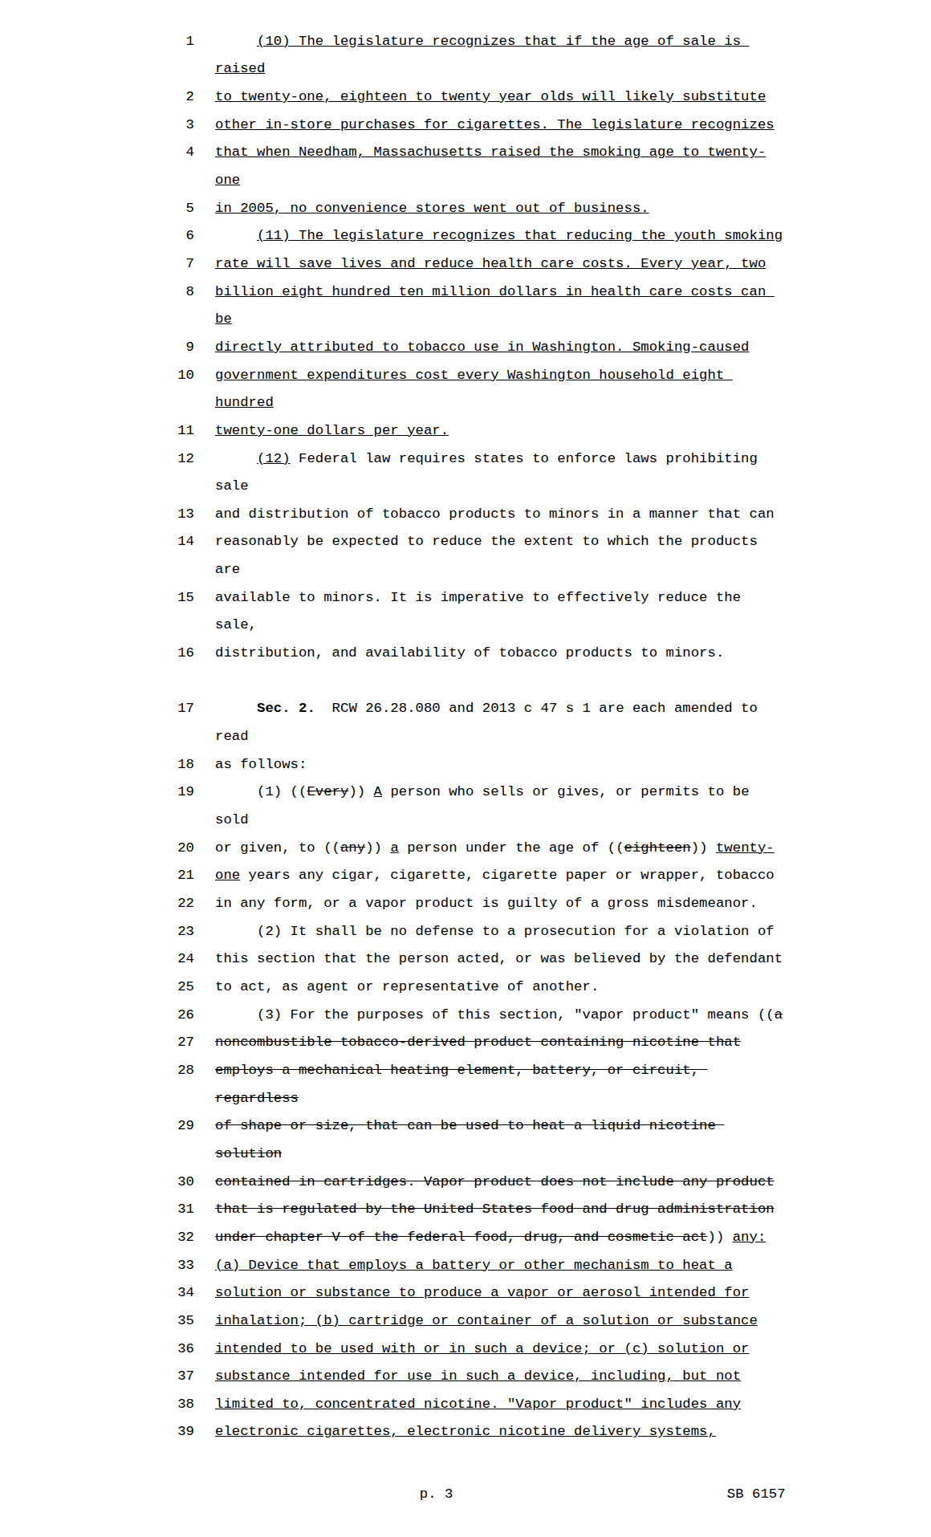1 (10) The legislature recognizes that if the age of sale is raised
2 to twenty-one, eighteen to twenty year olds will likely substitute
3 other in-store purchases for cigarettes. The legislature recognizes
4 that when Needham, Massachusetts raised the smoking age to twenty-one
5 in 2005, no convenience stores went out of business.
6 (11) The legislature recognizes that reducing the youth smoking
7 rate will save lives and reduce health care costs. Every year, two
8 billion eight hundred ten million dollars in health care costs can be
9 directly attributed to tobacco use in Washington. Smoking-caused
10 government expenditures cost every Washington household eight hundred
11 twenty-one dollars per year.
12 (12) Federal law requires states to enforce laws prohibiting sale
13 and distribution of tobacco products to minors in a manner that can
14 reasonably be expected to reduce the extent to which the products are
15 available to minors. It is imperative to effectively reduce the sale,
16 distribution, and availability of tobacco products to minors.
17 Sec. 2. RCW 26.28.080 and 2013 c 47 s 1 are each amended to read
18 as follows:
19 (1) ((Every)) A person who sells or gives, or permits to be sold
20 or given, to ((any)) a person under the age of ((eighteen)) twenty-
21 one years any cigar, cigarette, cigarette paper or wrapper, tobacco
22 in any form, or a vapor product is guilty of a gross misdemeanor.
23 (2) It shall be no defense to a prosecution for a violation of
24 this section that the person acted, or was believed by the defendant
25 to act, as agent or representative of another.
26 (3) For the purposes of this section, "vapor product" means ((a
27 noncombustible tobacco-derived product containing nicotine that
28 employs a mechanical heating element, battery, or circuit, regardless
29 of shape or size, that can be used to heat a liquid nicotine solution
30 contained in cartridges. Vapor product does not include any product
31 that is regulated by the United States food and drug administration
32 under chapter V of the federal food, drug, and cosmetic act)) any:
33(a) Device that employs a battery or other mechanism to heat a
34 solution or substance to produce a vapor or aerosol intended for
35 inhalation; (b) cartridge or container of a solution or substance
36 intended to be used with or in such a device; or (c) solution or
37 substance intended for use in such a device, including, but not
38 limited to, concentrated nicotine. "Vapor product" includes any
39 electronic cigarettes, electronic nicotine delivery systems,
p. 3 SB 6157